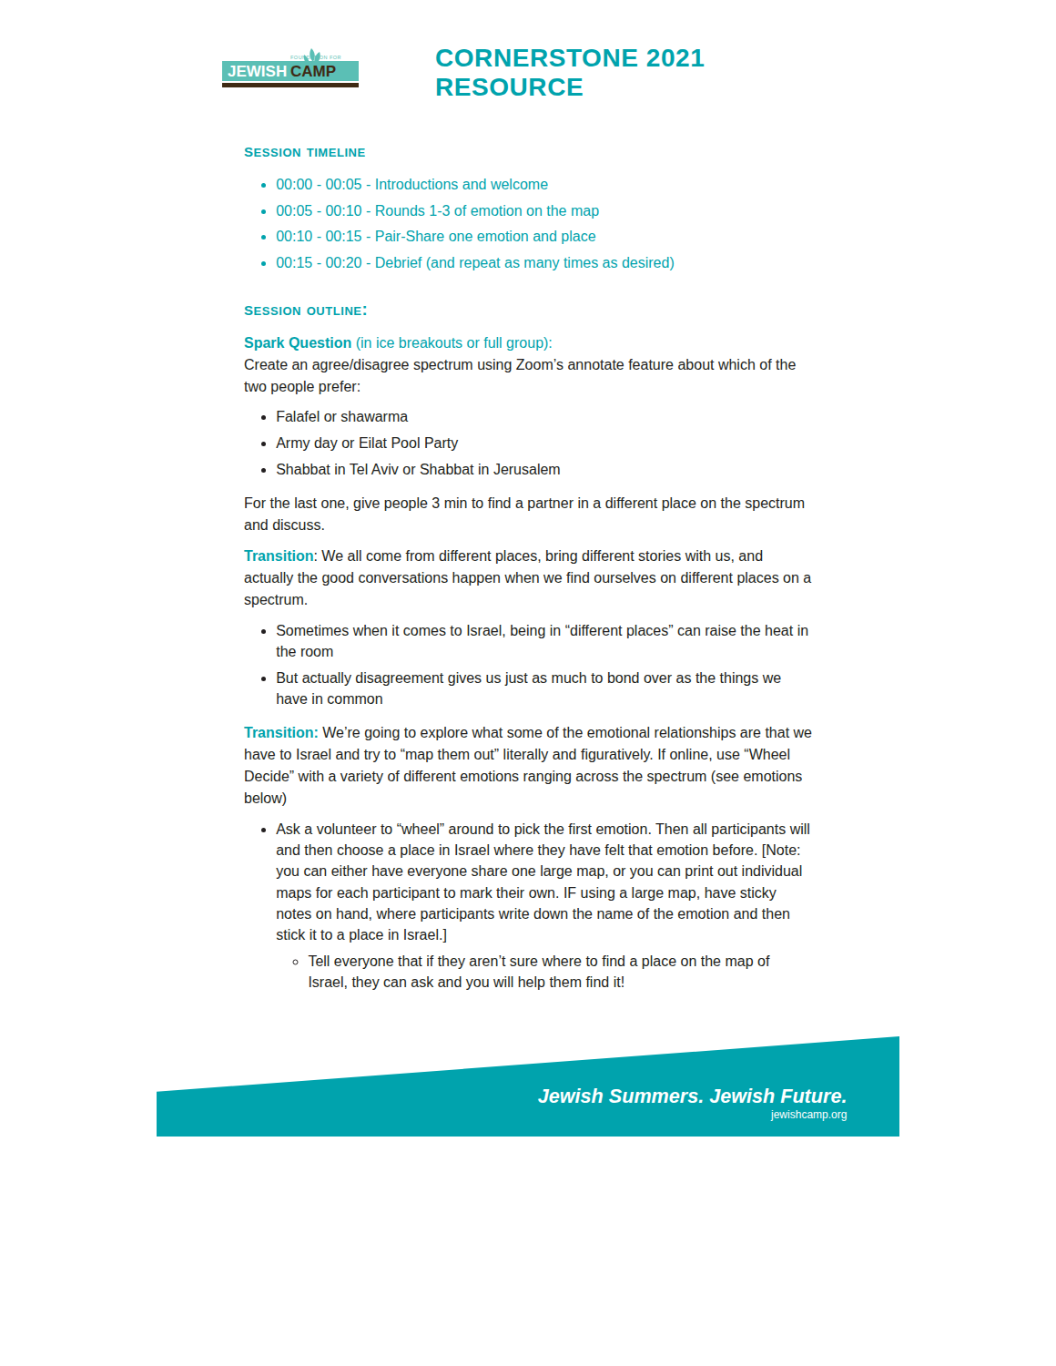JEWISH CAMP FOUNDATION FOR
CORNERSTONE 2021 RESOURCE
Session Timeline
00:00 - 00:05 - Introductions and welcome
00:05 - 00:10 - Rounds 1-3 of emotion on the map
00:10 - 00:15 - Pair-Share one emotion and place
00:15 - 00:20 - Debrief (and repeat as many times as desired)
Session Outline:
Spark Question (in ice breakouts or full group):
Create an agree/disagree spectrum using Zoom’s annotate feature about which of the two people prefer:
Falafel or shawarma
Army day or Eilat Pool Party
Shabbat in Tel Aviv or Shabbat in Jerusalem
For the last one, give people 3 min to find a partner in a different place on the spectrum and discuss.
Transition: We all come from different places, bring different stories with us, and actually the good conversations happen when we find ourselves on different places on a spectrum.
Sometimes when it comes to Israel, being in “different places” can raise the heat in the room
But actually disagreement gives us just as much to bond over as the things we have in common
Transition: We’re going to explore what some of the emotional relationships are that we have to Israel and try to “map them out” literally and figuratively. If online, use “Wheel Decide” with a variety of different emotions ranging across the spectrum (see emotions below)
Ask a volunteer to “wheel” around to pick the first emotion. Then all participants will and then choose a place in Israel where they have felt that emotion before. [Note: you can either have everyone share one large map, or you can print out individual maps for each participant to mark their own. IF using a large map, have sticky notes on hand, where participants write down the name of the emotion and then stick it to a place in Israel.]
Tell everyone that if they aren’t sure where to find a place on the map of Israel, they can ask and you will help them find it!
Jewish Summers. Jewish Future. jewishcamp.org